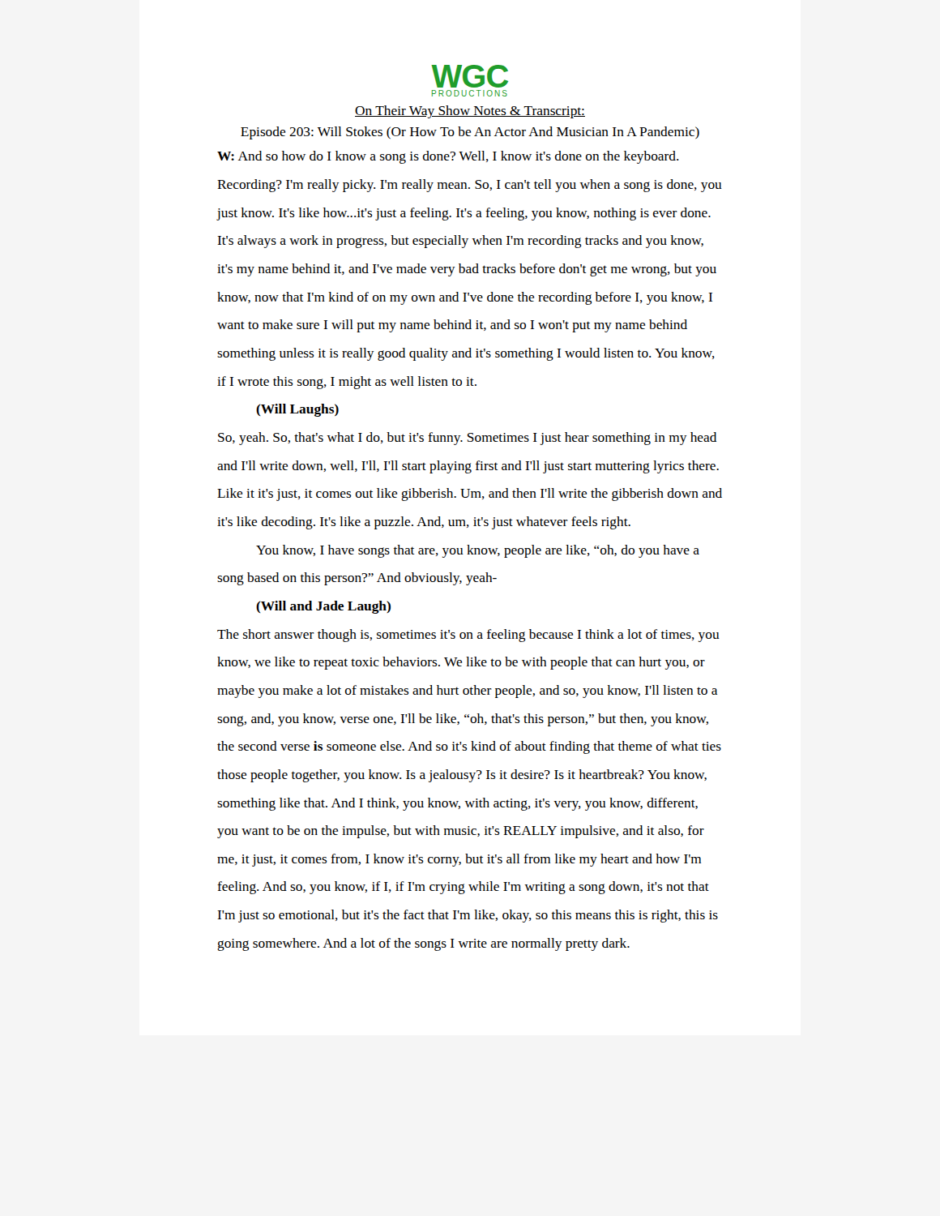WGC PRODUCTIONS
On Their Way Show Notes & Transcript: Episode 203: Will Stokes (Or How To be An Actor And Musician In A Pandemic)
W: And so how do I know a song is done? Well, I know it's done on the keyboard. Recording? I'm really picky. I'm really mean. So, I can't tell you when a song is done, you just know. It's like how...it's just a feeling. It's a feeling, you know, nothing is ever done. It's always a work in progress, but especially when I'm recording tracks and you know, it's my name behind it, and I've made very bad tracks before don't get me wrong, but you know, now that I'm kind of on my own and I've done the recording before I, you know, I want to make sure I will put my name behind it, and so I won't put my name behind something unless it is really good quality and it's something I would listen to. You know, if I wrote this song, I might as well listen to it.
(Will Laughs)
So, yeah. So, that's what I do, but it's funny. Sometimes I just hear something in my head and I'll write down, well, I'll, I'll start playing first and I'll just start muttering lyrics there. Like it it's just, it comes out like gibberish. Um, and then I'll write the gibberish down and it's like decoding. It's like a puzzle. And, um, it's just whatever feels right.
You know, I have songs that are, you know, people are like, “oh, do you have a song based on this person?” And obviously, yeah-
(Will and Jade Laugh)
The short answer though is, sometimes it's on a feeling because I think a lot of times, you know, we like to repeat toxic behaviors. We like to be with people that can hurt you, or maybe you make a lot of mistakes and hurt other people, and so, you know, I'll listen to a song, and, you know, verse one, I'll be like, “oh, that's this person,” but then, you know, the second verse is someone else. And so it's kind of about finding that theme of what ties those people together, you know. Is a jealousy? Is it desire? Is it heartbreak? You know, something like that. And I think, you know, with acting, it's very, you know, different, you want to be on the impulse, but with music, it's REALLY impulsive, and it also, for me, it just, it comes from, I know it's corny, but it's all from like my heart and how I'm feeling. And so, you know, if I, if I'm crying while I'm writing a song down, it's not that I'm just so emotional, but it's the fact that I'm like, okay, so this means this is right, this is going somewhere. And a lot of the songs I write are normally pretty dark.